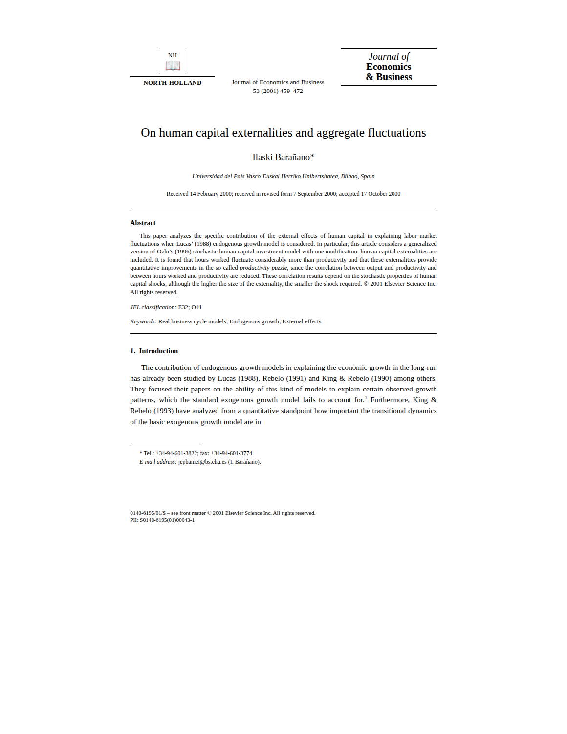NH 📖
NORTH-HOLLAND
Journal of Economics and Business 53 (2001) 459–472
Journal of Economics & Business
On human capital externalities and aggregate fluctuations
Ilaski Barañano*
Universidad del País Vasco-Euskal Herriko Unibertsitatea, Bilbao, Spain
Received 14 February 2000; received in revised form 7 September 2000; accepted 17 October 2000
Abstract
This paper analyzes the specific contribution of the external effects of human capital in explaining labor market fluctuations when Lucas’ (1988) endogenous growth model is considered. In particular, this article considers a generalized version of Ozlu’s (1996) stochastic human capital investment model with one modification: human capital externalities are included. It is found that hours worked fluctuate considerably more than productivity and that these externalities provide quantitative improvements in the so called productivity puzzle, since the correlation between output and productivity and between hours worked and productivity are reduced. These correlation results depend on the stochastic properties of human capital shocks, although the higher the size of the externality, the smaller the shock required. © 2001 Elsevier Science Inc. All rights reserved.
JEL classification: E32; O41
Keywords: Real business cycle models; Endogenous growth; External effects
1. Introduction
The contribution of endogenous growth models in explaining the economic growth in the long-run has already been studied by Lucas (1988), Rebelo (1991) and King & Rebelo (1990) among others. They focused their papers on the ability of this kind of models to explain certain observed growth patterns, which the standard exogenous growth model fails to account for.1 Furthermore, King & Rebelo (1993) have analyzed from a quantitative standpoint how important the transitional dynamics of the basic exogenous growth model are in
* Tel.: +34-94-601-3822; fax: +34-94-601-3774.
E-mail address: jepbamei@bs.ehu.es (I. Barañano).
0148-6195/01/$ – see front matter © 2001 Elsevier Science Inc. All rights reserved.
PII: S0148-6195(01)00043-1